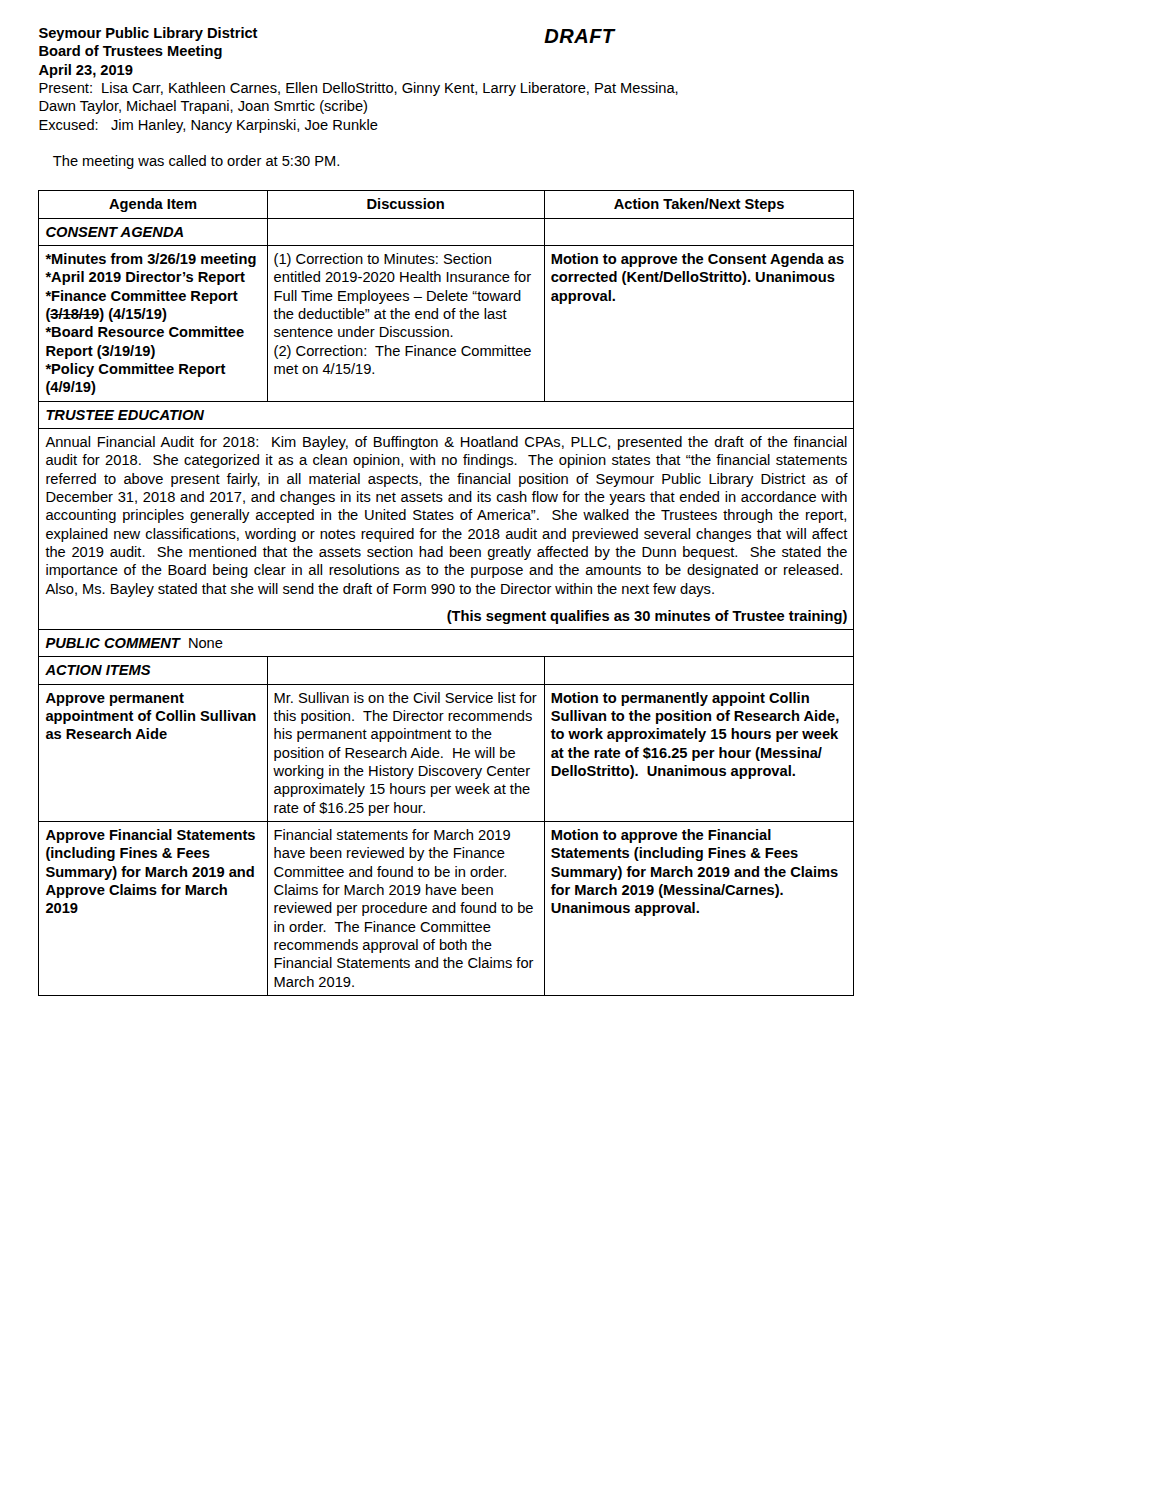DRAFT
Seymour Public Library District
Board of Trustees Meeting
April 23, 2019
Present: Lisa Carr, Kathleen Carnes, Ellen DelloStritto, Ginny Kent, Larry Liberatore, Pat Messina,
Dawn Taylor, Michael Trapani, Joan Smrtic (scribe)
Excused: Jim Hanley, Nancy Karpinski, Joe Runkle
The meeting was called to order at 5:30 PM.
| Agenda Item | Discussion | Action Taken/Next Steps |
| --- | --- | --- |
| CONSENT AGENDA | | |
| *Minutes from 3/26/19 meeting *April 2019 Director’s Report *Finance Committee Report ( 3/18/19 ) (4/15/19) *Board Resource Committee Report (3/19/19) *Policy Committee Report (4/9/19) | (1) Correction to Minutes: Section entitled 2019-2020 Health Insurance for Full Time Employees – Delete “toward the deductible” at the end of the last sentence under Discussion. (2) Correction: The Finance Committee met on 4/15/19. | Motion to approve the Consent Agenda as corrected (Kent/DelloStritto). Unanimous approval. |
| TRUSTEE EDUCATION |
| Annual Financial Audit for 2018: Kim Bayley, of Buffington & Hoatland CPAs, PLLC, presented the draft of the financial audit for 2018. She categorized it as a clean opinion, with no findings. The opinion states that “the financial statements referred to above present fairly, in all material aspects, the financial position of Seymour Public Library District as of December 31, 2018 and 2017, and changes in its net assets and its cash flow for the years that ended in accordance with accounting principles generally accepted in the United States of America”. She walked the Trustees through the report, explained new classifications, wording or notes required for the 2018 audit and previewed several changes that will affect the 2019 audit. She mentioned that the assets section had been greatly affected by the Dunn bequest. She stated the importance of the Board being clear in all resolutions as to the purpose and the amounts to be designated or released. Also, Ms. Bayley stated that she will send the draft of Form 990 to the Director within the next few days. (This segment qualifies as 30 minutes of Trustee training) |
| PUBLIC COMMENT None |
| ACTION ITEMS | | |
| Approve permanent appointment of Collin Sullivan as Research Aide | Mr. Sullivan is on the Civil Service list for this position. The Director recommends his permanent appointment to the position of Research Aide. He will be working in the History Discovery Center approximately 15 hours per week at the rate of $16.25 per hour. | Motion to permanently appoint Collin Sullivan to the position of Research Aide, to work approximately 15 hours per week at the rate of $16.25 per hour (Messina/ DelloStritto). Unanimous approval. |
| Approve Financial Statements (including Fines & Fees Summary) for March 2019 and Approve Claims for March 2019 | Financial statements for March 2019 have been reviewed by the Finance Committee and found to be in order. Claims for March 2019 have been reviewed per procedure and found to be in order. The Finance Committee recommends approval of both the Financial Statements and the Claims for March 2019. | Motion to approve the Financial Statements (including Fines & Fees Summary) for March 2019 and the Claims for March 2019 (Messina/Carnes). Unanimous approval. |